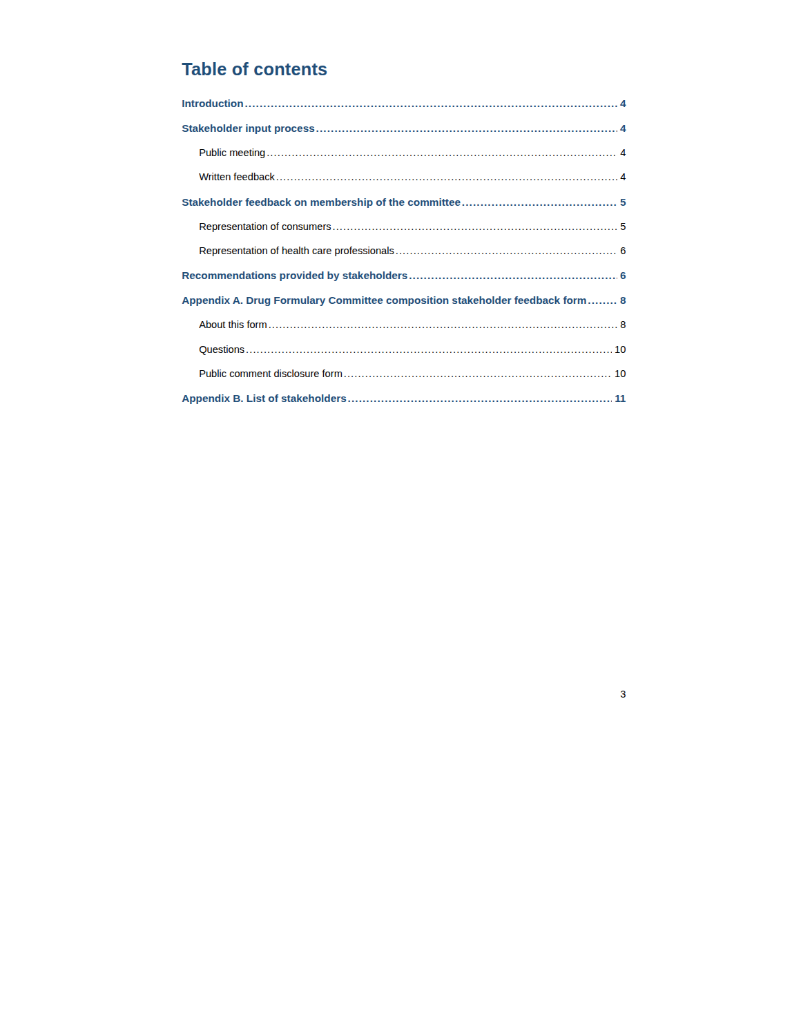Table of contents
Introduction ........................................................................................................................... 4
Stakeholder input process ......................................................................................................... 4
Public meeting ............................................................................................................................................. 4
Written feedback ......................................................................................................................................... 4
Stakeholder feedback on membership of the committee ............................................................................. 5
Representation of consumers ............................................................................................................................. 5
Representation of health care professionals ..................................................................................................... 6
Recommendations provided by stakeholders ............................................................................................. 6
Appendix A. Drug Formulary Committee composition stakeholder feedback form ........................................... 8
About this form .............................................................................................................................................. 8
Questions ..................................................................................................................................................... 10
Public comment disclosure form ......................................................................................................................... 10
Appendix B. List of stakeholders ............................................................................................................. 11
3